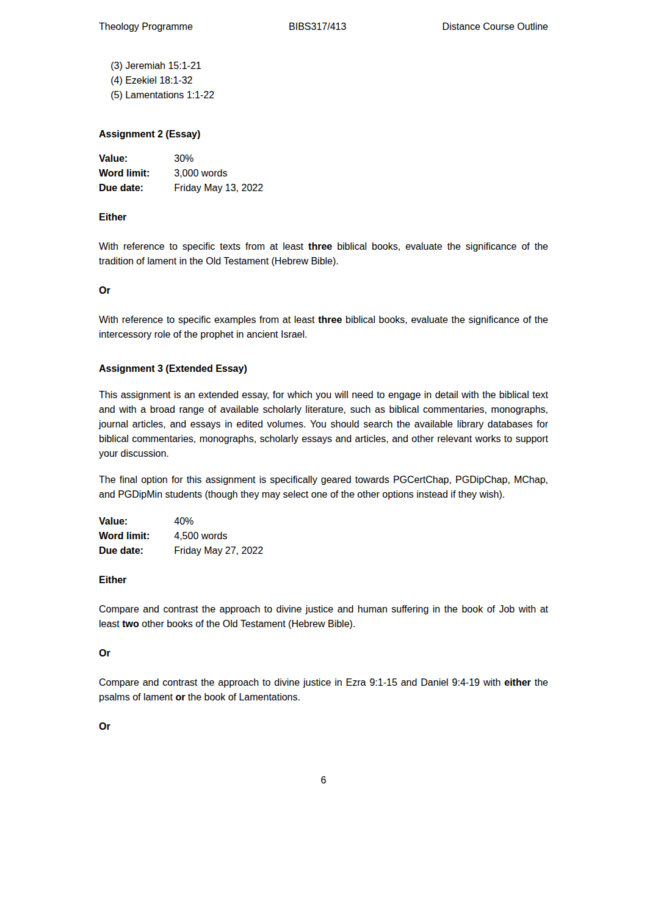Theology Programme BIBS317/413 Distance Course Outline
(3) Jeremiah 15:1-21
(4) Ezekiel 18:1-32
(5) Lamentations 1:1-22
Assignment 2 (Essay)
| Value: | 30% |
| Word limit: | 3,000 words |
| Due date: | Friday May 13, 2022 |
Either
With reference to specific texts from at least three biblical books, evaluate the significance of the tradition of lament in the Old Testament (Hebrew Bible).
Or
With reference to specific examples from at least three biblical books, evaluate the significance of the intercessory role of the prophet in ancient Israel.
Assignment 3 (Extended Essay)
This assignment is an extended essay, for which you will need to engage in detail with the biblical text and with a broad range of available scholarly literature, such as biblical commentaries, monographs, journal articles, and essays in edited volumes. You should search the available library databases for biblical commentaries, monographs, scholarly essays and articles, and other relevant works to support your discussion.
The final option for this assignment is specifically geared towards PGCertChap, PGDipChap, MChap, and PGDipMin students (though they may select one of the other options instead if they wish).
| Value: | 40% |
| Word limit: | 4,500 words |
| Due date: | Friday May 27, 2022 |
Either
Compare and contrast the approach to divine justice and human suffering in the book of Job with at least two other books of the Old Testament (Hebrew Bible).
Or
Compare and contrast the approach to divine justice in Ezra 9:1-15 and Daniel 9:4-19 with either the psalms of lament or the book of Lamentations.
Or
6